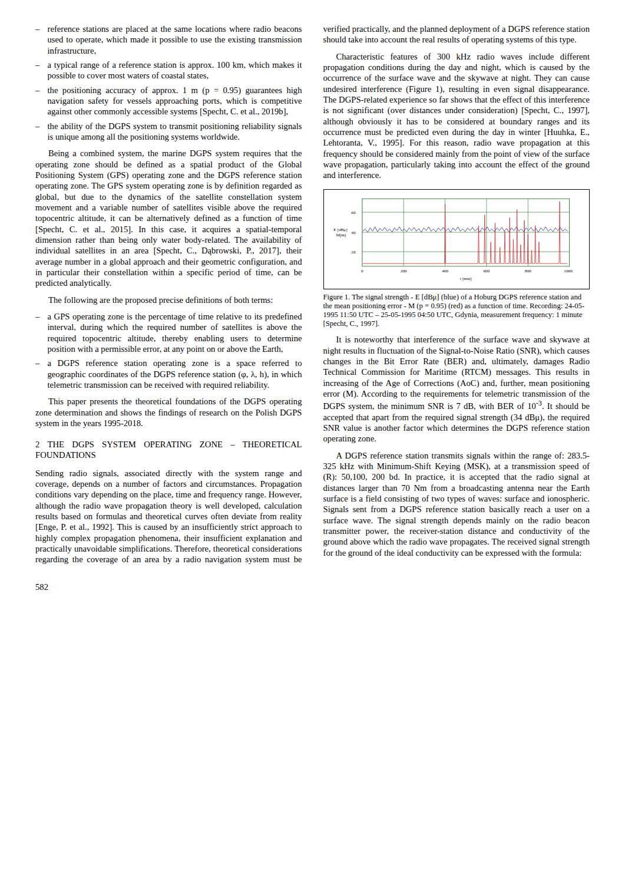reference stations are placed at the same locations where radio beacons used to operate, which made it possible to use the existing transmission infrastructure,
a typical range of a reference station is approx. 100 km, which makes it possible to cover most waters of coastal states,
the positioning accuracy of approx. 1 m (p = 0.95) guarantees high navigation safety for vessels approaching ports, which is competitive against other commonly accessible systems [Specht, C. et al., 2019b],
the ability of the DGPS system to transmit positioning reliability signals is unique among all the positioning systems worldwide.
Being a combined system, the marine DGPS system requires that the operating zone should be defined as a spatial product of the Global Positioning System (GPS) operating zone and the DGPS reference station operating zone. The GPS system operating zone is by definition regarded as global, but due to the dynamics of the satellite constellation system movement and a variable number of satellites visible above the required topocentric altitude, it can be alternatively defined as a function of time [Specht, C. et al., 2015]. In this case, it acquires a spatial-temporal dimension rather than being only water body-related. The availability of individual satellites in an area [Specht, C., Dąbrowski, P., 2017], their average number in a global approach and their geometric configuration, and in particular their constellation within a specific period of time, can be predicted analytically.
The following are the proposed precise definitions of both terms:
a GPS operating zone is the percentage of time relative to its predefined interval, during which the required number of satellites is above the required topocentric altitude, thereby enabling users to determine position with a permissible error, at any point on or above the Earth,
a DGPS reference station operating zone is a space referred to geographic coordinates of the DGPS reference station (φ, λ, h), in which telemetric transmission can be received with required reliability.
This paper presents the theoretical foundations of the DGPS operating zone determination and shows the findings of research on the Polish DGPS system in the years 1995-2018.
2 THE DGPS SYSTEM OPERATING ZONE – THEORETICAL FOUNDATIONS
Sending radio signals, associated directly with the system range and coverage, depends on a number of factors and circumstances. Propagation conditions vary depending on the place, time and frequency range. However, although the radio wave propagation theory is well developed, calculation results based on formulas and theoretical curves often deviate from reality [Enge, P. et al., 1992]. This is caused by an insufficiently strict approach to highly complex propagation phenomena, their insufficient explanation and practically unavoidable simplifications. Therefore, theoretical considerations regarding the coverage of an area by a radio navigation system must be verified practically, and the planned deployment of a DGPS reference station should take into account the real results of operating systems of this type.
Characteristic features of 300 kHz radio waves include different propagation conditions during the day and night, which is caused by the occurrence of the surface wave and the skywave at night. They can cause undesired interference (Figure 1), resulting in even signal disappearance. The DGPS-related experience so far shows that the effect of this interference is not significant (over distances under consideration) [Specht, C., 1997], although obviously it has to be considered at boundary ranges and its occurrence must be predicted even during the day in winter [Huuhka, E., Lehtoranta, V., 1995]. For this reason, radio wave propagation at this frequency should be considered mainly from the point of view of the surface wave propagation, particularly taking into account the effect of the ground and interference.
60 40 20 E [dBμ] M[m] 0 200 400 600 800 1000 t [min]
Figure 1. The signal strength - E [dBμ] (blue) of a Hoburg DGPS reference station and the mean positioning error - M (p = 0.95) (red) as a function of time. Recording: 24-05-1995 11:50 UTC – 25-05-1995 04:50 UTC, Gdynia, measurement frequency: 1 minute [Specht, C., 1997].
It is noteworthy that interference of the surface wave and skywave at night results in fluctuation of the Signal-to-Noise Ratio (SNR), which causes changes in the Bit Error Rate (BER) and, ultimately, damages Radio Technical Commission for Maritime (RTCM) messages. This results in increasing of the Age of Corrections (AoC) and, further, mean positioning error (M). According to the requirements for telemetric transmission of the DGPS system, the minimum SNR is 7 dB, with BER of 10-3. It should be accepted that apart from the required signal strength (34 dBμ), the required SNR value is another factor which determines the DGPS reference station operating zone.
A DGPS reference station transmits signals within the range of: 283.5-325 kHz with Minimum-Shift Keying (MSK), at a transmission speed of (R): 50,100, 200 bd. In practice, it is accepted that the radio signal at distances larger than 70 Nm from a broadcasting antenna near the Earth surface is a field consisting of two types of waves: surface and ionospheric. Signals sent from a DGPS reference station basically reach a user on a surface wave. The signal strength depends mainly on the radio beacon transmitter power, the receiver-station distance and conductivity of the ground above which the radio wave propagates. The received signal strength for the ground of the ideal conductivity can be expressed with the formula:
582